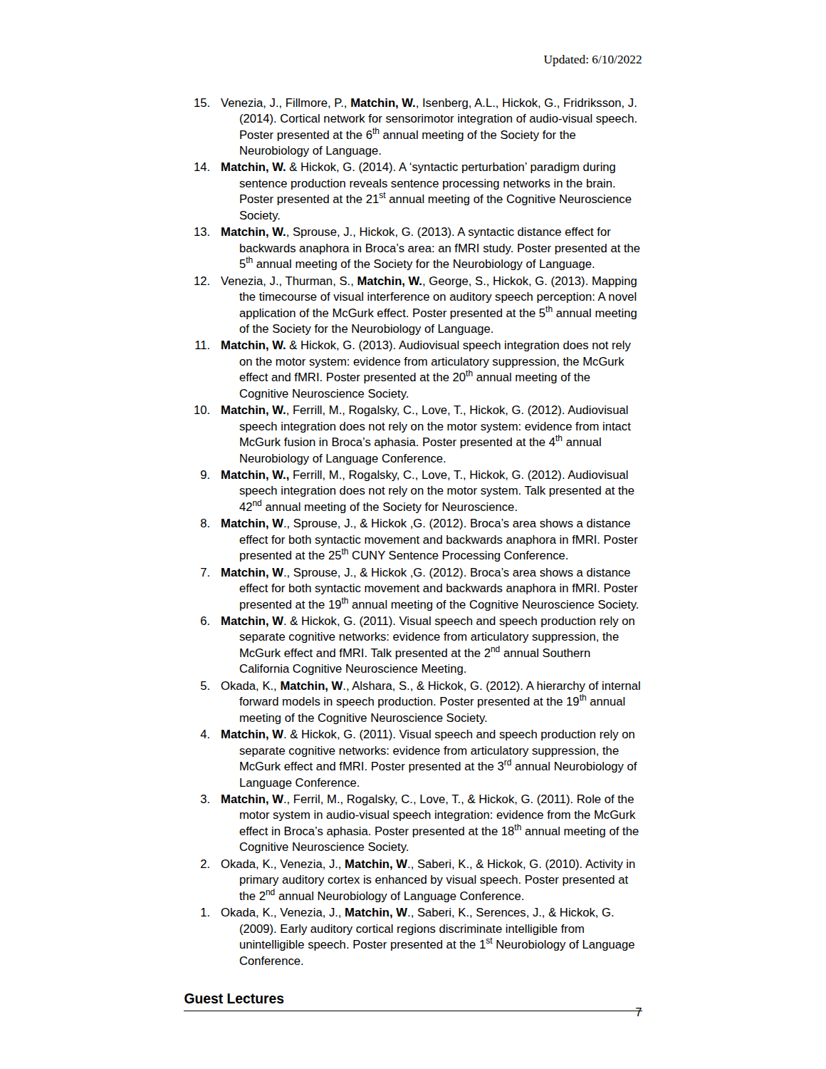Updated: 6/10/2022
15.
Venezia, J., Fillmore, P., Matchin, W., Isenberg, A.L., Hickok, G., Fridriksson, J. (2014). Cortical network for sensorimotor integration of audio-visual speech. Poster presented at the 6th annual meeting of the Society for the Neurobiology of Language.
14.
Matchin, W. & Hickok, G. (2014). A ‘syntactic perturbation’ paradigm during sentence production reveals sentence processing networks in the brain. Poster presented at the 21st annual meeting of the Cognitive Neuroscience Society.
13.
Matchin, W., Sprouse, J., Hickok, G. (2013). A syntactic distance effect for backwards anaphora in Broca’s area: an fMRI study. Poster presented at the 5th annual meeting of the Society for the Neurobiology of Language.
12.
Venezia, J., Thurman, S., Matchin, W., George, S., Hickok, G. (2013). Mapping the timecourse of visual interference on auditory speech perception: A novel application of the McGurk effect. Poster presented at the 5th annual meeting of the Society for the Neurobiology of Language.
11.
Matchin, W. & Hickok, G. (2013). Audiovisual speech integration does not rely on the motor system: evidence from articulatory suppression, the McGurk effect and fMRI. Poster presented at the 20th annual meeting of the Cognitive Neuroscience Society.
10.
Matchin, W., Ferrill, M., Rogalsky, C., Love, T., Hickok, G. (2012). Audiovisual speech integration does not rely on the motor system: evidence from intact McGurk fusion in Broca’s aphasia. Poster presented at the 4th annual Neurobiology of Language Conference.
9.
Matchin, W., Ferrill, M., Rogalsky, C., Love, T., Hickok, G. (2012). Audiovisual speech integration does not rely on the motor system. Talk presented at the 42nd annual meeting of the Society for Neuroscience.
8.
Matchin, W., Sprouse, J., & Hickok ,G. (2012). Broca’s area shows a distance effect for both syntactic movement and backwards anaphora in fMRI. Poster presented at the 25th CUNY Sentence Processing Conference.
7.
Matchin, W., Sprouse, J., & Hickok ,G. (2012). Broca’s area shows a distance effect for both syntactic movement and backwards anaphora in fMRI. Poster presented at the 19th annual meeting of the Cognitive Neuroscience Society.
6.
Matchin, W. & Hickok, G. (2011). Visual speech and speech production rely on separate cognitive networks: evidence from articulatory suppression, the McGurk effect and fMRI. Talk presented at the 2nd annual Southern California Cognitive Neuroscience Meeting.
5.
Okada, K., Matchin, W., Alshara, S., & Hickok, G. (2012). A hierarchy of internal forward models in speech production. Poster presented at the 19th annual meeting of the Cognitive Neuroscience Society.
4.
Matchin, W. & Hickok, G. (2011). Visual speech and speech production rely on separate cognitive networks: evidence from articulatory suppression, the McGurk effect and fMRI. Poster presented at the 3rd annual Neurobiology of Language Conference.
3.
Matchin, W., Ferril, M., Rogalsky, C., Love, T., & Hickok, G. (2011). Role of the motor system in audio-visual speech integration: evidence from the McGurk effect in Broca’s aphasia. Poster presented at the 18th annual meeting of the Cognitive Neuroscience Society.
2.
Okada, K., Venezia, J., Matchin, W., Saberi, K., & Hickok, G. (2010). Activity in primary auditory cortex is enhanced by visual speech. Poster presented at the 2nd annual Neurobiology of Language Conference.
1.
Okada, K., Venezia, J., Matchin, W., Saberi, K., Serences, J., & Hickok, G. (2009). Early auditory cortical regions discriminate intelligible from unintelligible speech. Poster presented at the 1st Neurobiology of Language Conference.
Guest Lectures
7